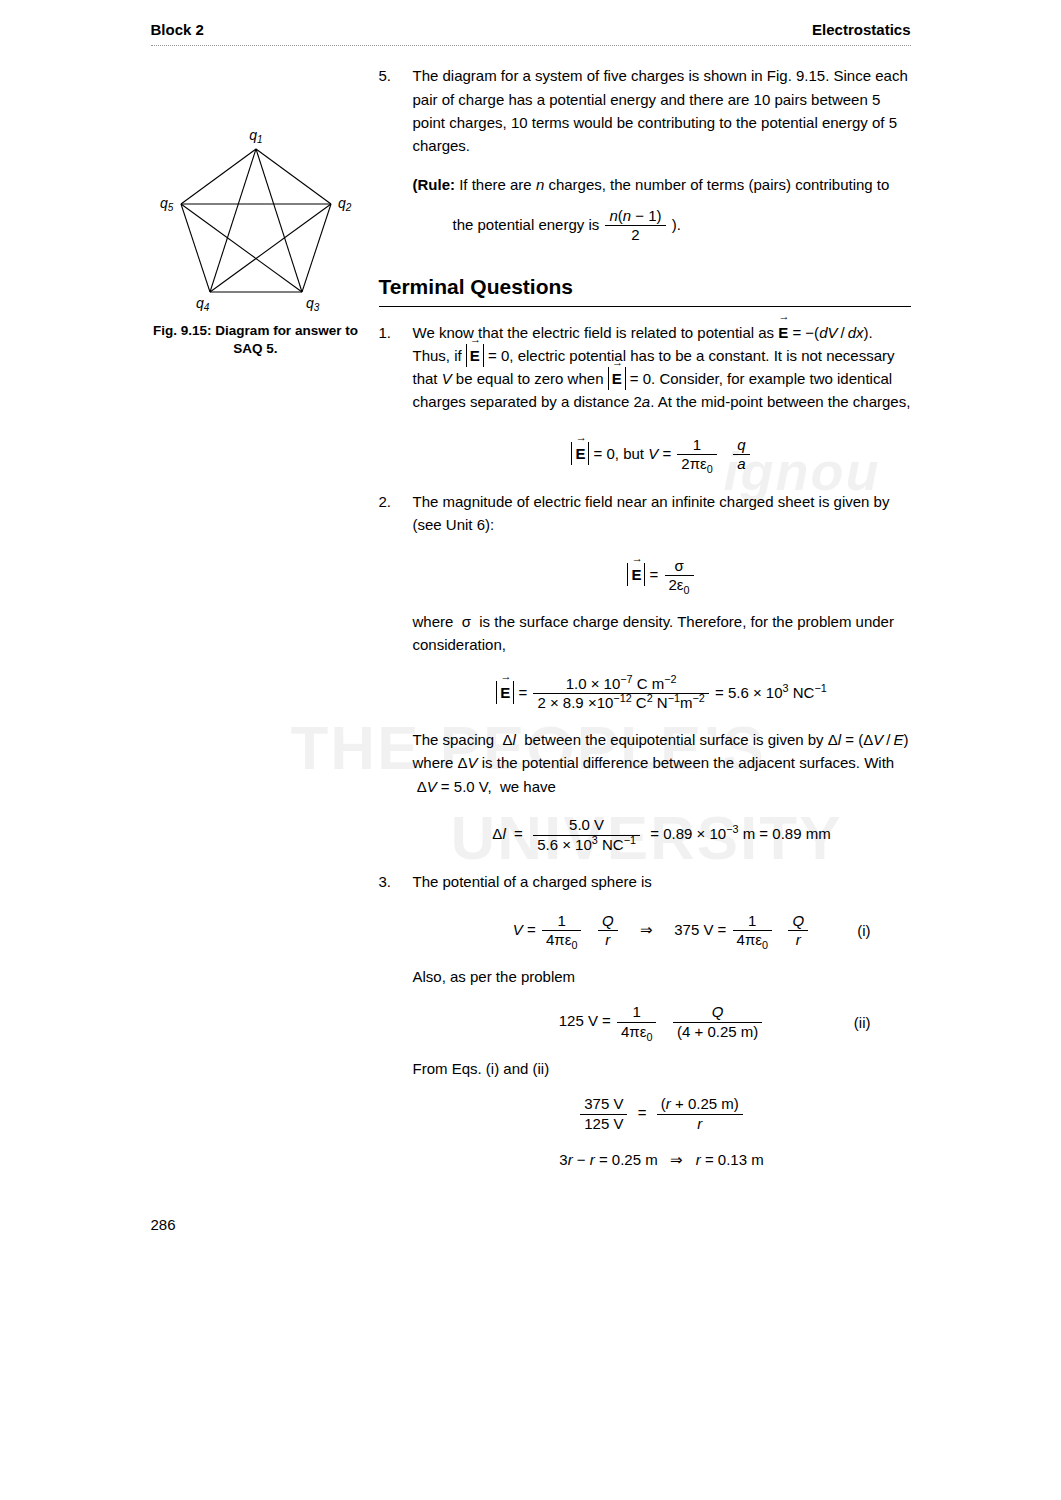ignou THE PEOPLE’S UNIVERSITY
Block 2 Electrostatics
q1 q2 q3 q4 q5
Fig. 9.15: Diagram for answer to SAQ 5.
5. The diagram for a system of five charges is shown in Fig. 9.15. Since each pair of charge has a potential energy and there are 10 pairs between 5 point charges, 10 terms would be contributing to the potential energy of 5 charges.
(Rule: If there are n charges, the number of terms (pairs) contributing to
the potential energy is n(n − 1) 2 ).
Terminal Questions
1. We know that the electric field is related to potential as E = −(dV / dx). Thus, if E = 0, electric potential has to be a constant. It is not necessary that V be equal to zero when E = 0. Consider, for example two identical charges separated by a distance 2a. At the mid-point between the charges,
E = 0, but V = 1 2πε0 q a
2. The magnitude of electric field near an infinite charged sheet is given by (see Unit 6):
E = σ 2ε0
where σ is the surface charge density. Therefore, for the problem under consideration,
E = 1.0 × 10−7 C m−2 2 × 8.9 ×10−12 C2 N−1m−2 = 5.6 × 103 NC−1
The spacing Δl between the equipotential surface is given by Δl = (ΔV / E) where ΔV is the potential difference between the adjacent surfaces. With ΔV = 5.0 V, we have
Δl = 5.0 V 5.6 × 103 NC−1 = 0.89 × 10−3 m = 0.89 mm
3. The potential of a charged sphere is
V = 1 4πε0 Q r ⇒ 375 V = 1 4πε0 Q r (i)
Also, as per the problem
125 V = 1 4πε0 Q (4 + 0.25 m) (ii)
From Eqs. (i) and (ii)
375 V 125 V = (r + 0.25 m) r
3r − r = 0.25 m ⇒ r = 0.13 m
286